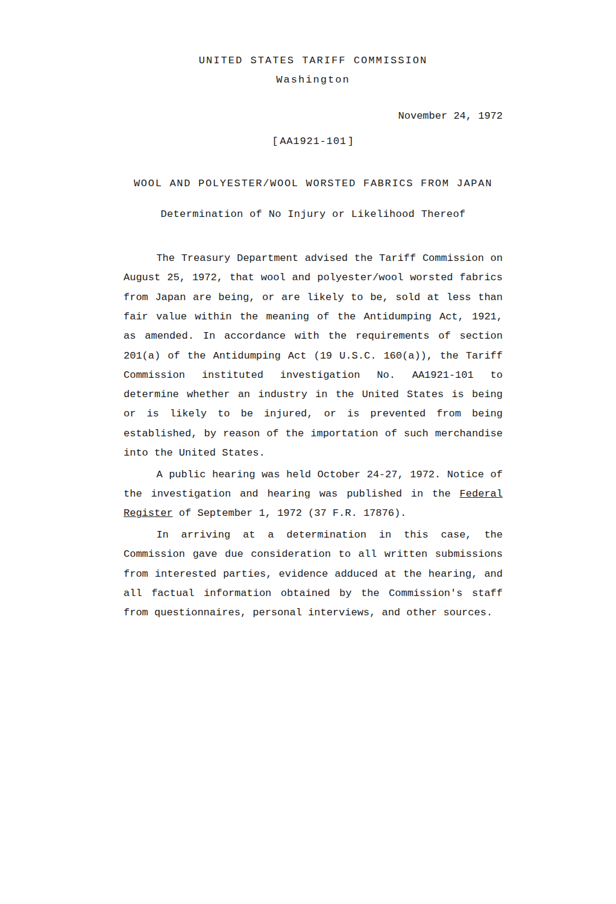UNITED STATES TARIFF COMMISSION
Washington
November 24, 1972
[ AA1921-101 ]
WOOL AND POLYESTER/WOOL WORSTED FABRICS FROM JAPAN
Determination of No Injury or Likelihood Thereof
The Treasury Department advised the Tariff Commission on August 25, 1972, that wool and polyester/wool worsted fabrics from Japan are being, or are likely to be, sold at less than fair value within the meaning of the Antidumping Act, 1921, as amended. In accordance with the requirements of section 201(a) of the Antidumping Act (19 U.S.C. 160(a)), the Tariff Commission instituted investigation No. AA1921-101 to determine whether an industry in the United States is being or is likely to be injured, or is prevented from being established, by reason of the importation of such merchandise into the United States.
A public hearing was held October 24-27, 1972. Notice of the investigation and hearing was published in the Federal Register of September 1, 1972 (37 F.R. 17876).
In arriving at a determination in this case, the Commission gave due consideration to all written submissions from interested parties, evidence adduced at the hearing, and all factual information obtained by the Commission's staff from questionnaires, personal interviews, and other sources.